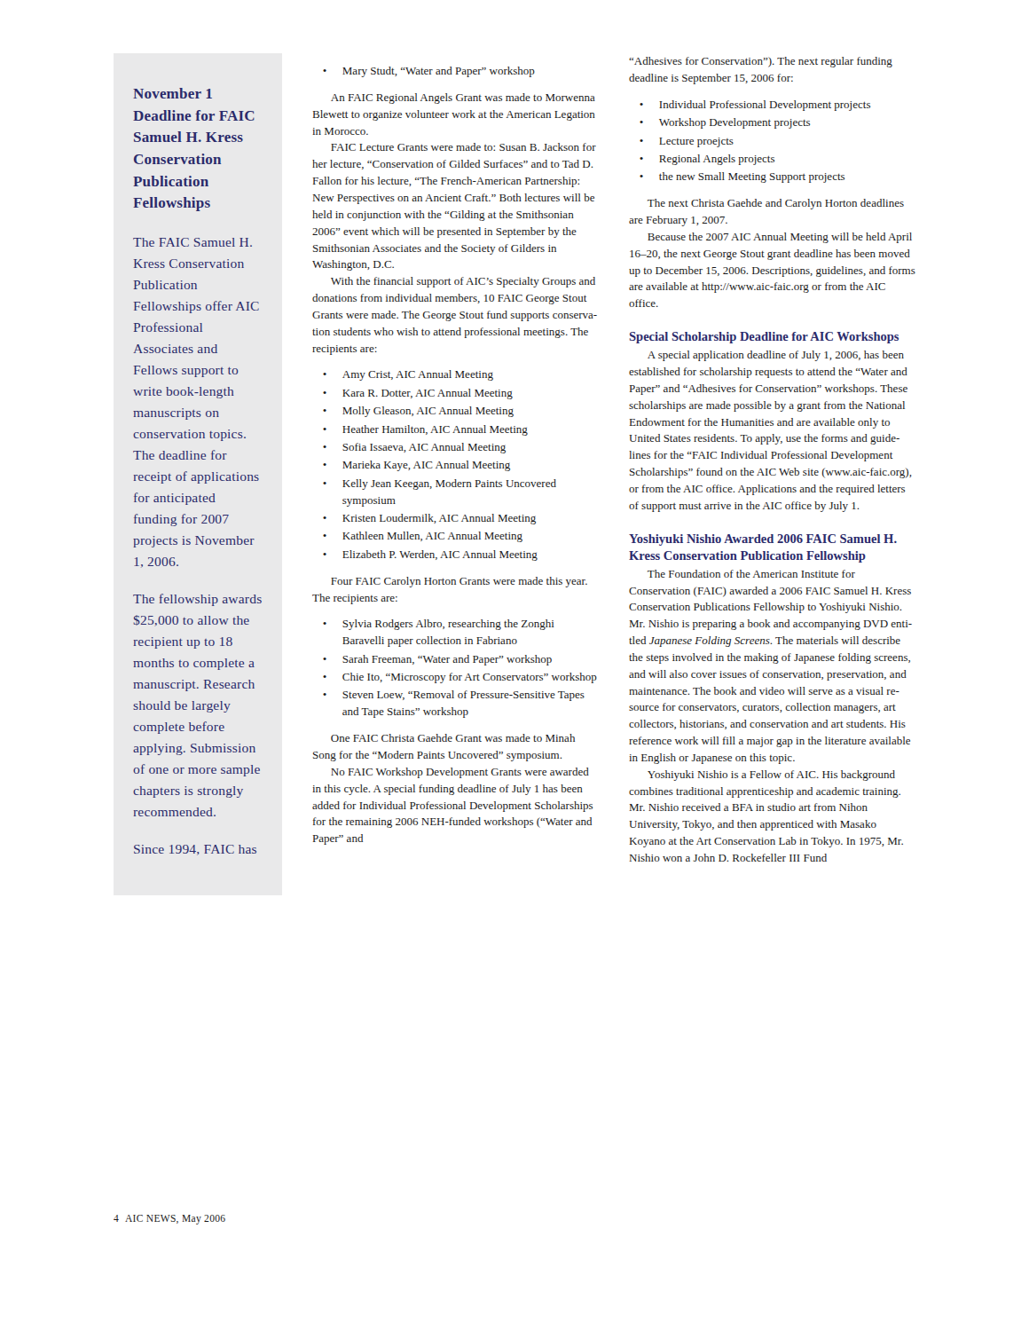November 1 Deadline for FAIC Samuel H. Kress Conservation Publication Fellowships
The FAIC Samuel H. Kress Conservation Publication Fellowships offer AIC Professional Associates and Fellows support to write book-length manuscripts on conservation topics. The deadline for receipt of applications for anticipated funding for 2007 projects is November 1, 2006.
The fellowship awards $25,000 to allow the recipient up to 18 months to complete a manuscript. Research should be largely complete before applying. Submission of one or more sample chapters is strongly recommended.
Since 1994, FAIC has
Mary Studt, “Water and Paper” workshop
An FAIC Regional Angels Grant was made to Morwenna Blewett to organize volunteer work at the American Legation in Morocco.
FAIC Lecture Grants were made to: Susan B. Jackson for her lecture, “Conservation of Gilded Surfaces” and to Tad D. Fallon for his lecture, “The French-American Partnership: New Perspectives on an Ancient Craft.” Both lectures will be held in conjunction with the “Gilding at the Smithsonian 2006” event which will be presented in September by the Smithsonian Associates and the Society of Gilders in Washington, D.C.
With the financial support of AIC’s Specialty Groups and donations from individual members, 10 FAIC George Stout Grants were made. The George Stout fund supports conservation students who wish to attend professional meetings. The recipients are:
Amy Crist, AIC Annual Meeting
Kara R. Dotter, AIC Annual Meeting
Molly Gleason, AIC Annual Meeting
Heather Hamilton, AIC Annual Meeting
Sofia Issaeva, AIC Annual Meeting
Marieka Kaye, AIC Annual Meeting
Kelly Jean Keegan, Modern Paints Uncovered symposium
Kristen Loudermilk, AIC Annual Meeting
Kathleen Mullen, AIC Annual Meeting
Elizabeth P. Werden, AIC Annual Meeting
Four FAIC Carolyn Horton Grants were made this year. The recipients are:
Sylvia Rodgers Albro, researching the Zonghi Baravelli paper collection in Fabriano
Sarah Freeman, “Water and Paper” workshop
Chie Ito, “Microscopy for Art Conservators” workshop
Steven Loew, “Removal of Pressure-Sensitive Tapes and Tape Stains” workshop
One FAIC Christa Gaehde Grant was made to Minah Song for the “Modern Paints Uncovered” symposium.
No FAIC Workshop Development Grants were awarded in this cycle. A special funding deadline of July 1 has been added for Individual Professional Development Scholarships for the remaining 2006 NEH-funded workshops (“Water and Paper” and
“Adhesives for Conservation”). The next regular funding deadline is September 15, 2006 for:
Individual Professional Development projects
Workshop Development projects
Lecture proejcts
Regional Angels projects
the new Small Meeting Support projects
The next Christa Gaehde and Carolyn Horton deadlines are February 1, 2007.
Because the 2007 AIC Annual Meeting will be held April 16–20, the next George Stout grant deadline has been moved up to December 15, 2006. Descriptions, guidelines, and forms are available at http://www.aic-faic.org or from the AIC office.
Special Scholarship Deadline for AIC Workshops
A special application deadline of July 1, 2006, has been established for scholarship requests to attend the “Water and Paper” and “Adhesives for Conservation” workshops. These scholarships are made possible by a grant from the National Endowment for the Humanities and are available only to United States residents. To apply, use the forms and guidelines for the “FAIC Individual Professional Development Scholarships” found on the AIC Web site (www.aic-faic.org), or from the AIC office. Applications and the required letters of support must arrive in the AIC office by July 1.
Yoshiyuki Nishio Awarded 2006 FAIC Samuel H. Kress Conservation Publication Fellowship
The Foundation of the American Institute for Conservation (FAIC) awarded a 2006 FAIC Samuel H. Kress Conservation Publications Fellowship to Yoshiyuki Nishio. Mr. Nishio is preparing a book and accompanying DVD entitled Japanese Folding Screens. The materials will describe the steps involved in the making of Japanese folding screens, and will also cover issues of conservation, preservation, and maintenance. The book and video will serve as a visual resource for conservators, curators, collection managers, art collectors, historians, and conservation and art students. His reference work will fill a major gap in the literature available in English or Japanese on this topic.
Yoshiyuki Nishio is a Fellow of AIC. His background combines traditional apprenticeship and academic training. Mr. Nishio received a BFA in studio art from Nihon University, Tokyo, and then apprenticed with Masako Koyano at the Art Conservation Lab in Tokyo. In 1975, Mr. Nishio won a John D. Rockefeller III Fund
4 AIC NEWS, May 2006